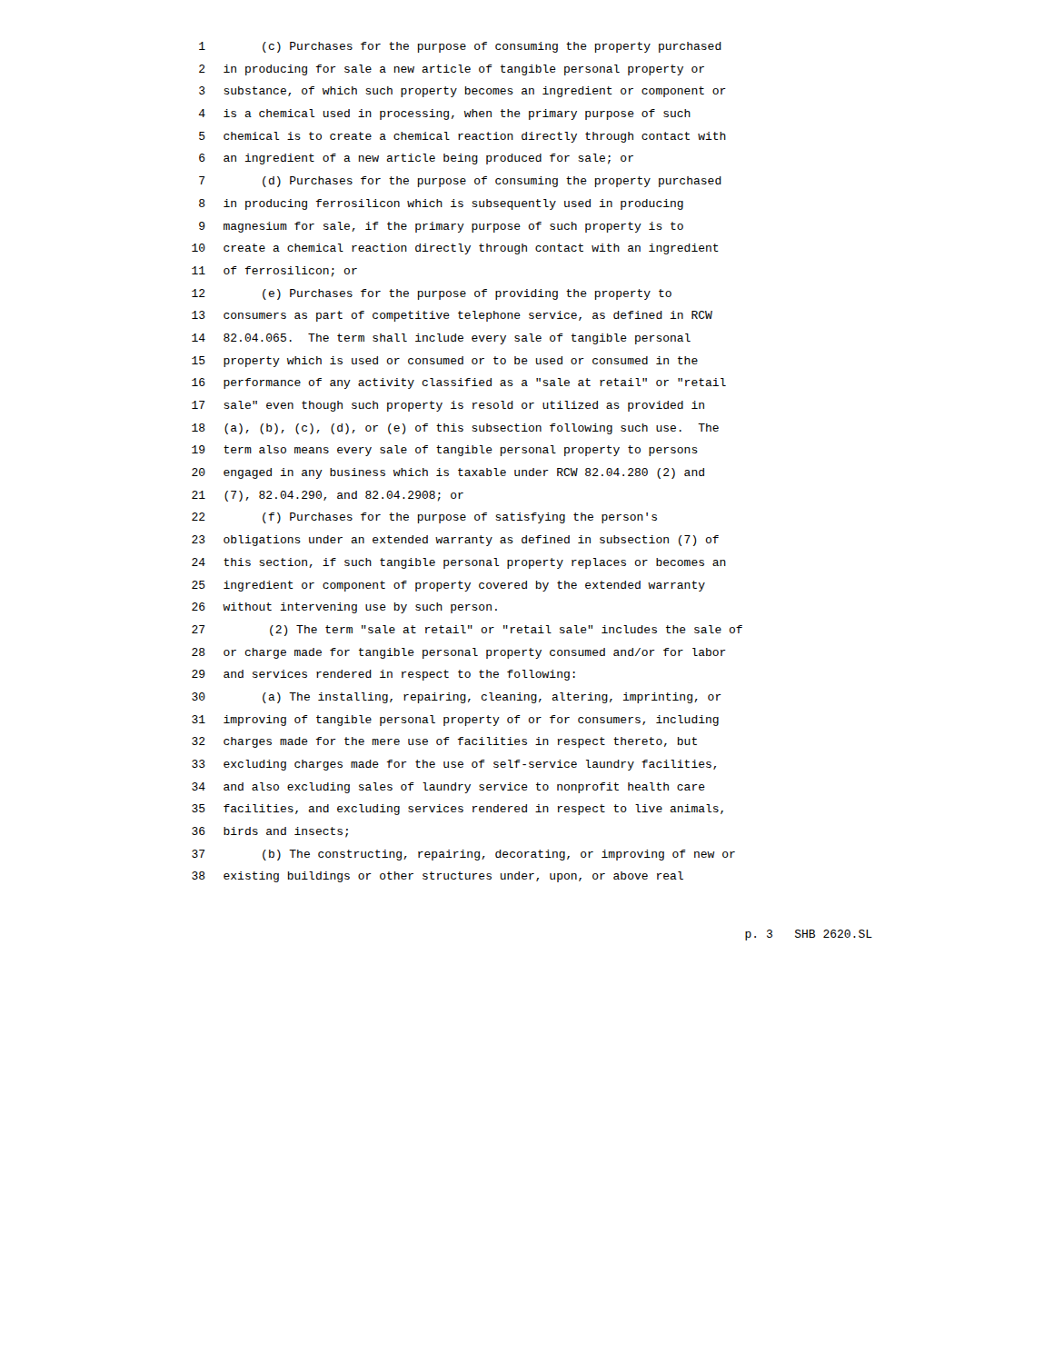(c) Purchases for the purpose of consuming the property purchased
in producing for sale a new article of tangible personal property or
substance, of which such property becomes an ingredient or component or
is a chemical used in processing, when the primary purpose of such
chemical is to create a chemical reaction directly through contact with
an ingredient of a new article being produced for sale; or
(d) Purchases for the purpose of consuming the property purchased
in producing ferrosilicon which is subsequently used in producing
magnesium for sale, if the primary purpose of such property is to
create a chemical reaction directly through contact with an ingredient
of ferrosilicon; or
(e) Purchases for the purpose of providing the property to
consumers as part of competitive telephone service, as defined in RCW
82.04.065. The term shall include every sale of tangible personal
property which is used or consumed or to be used or consumed in the
performance of any activity classified as a "sale at retail" or "retail
sale" even though such property is resold or utilized as provided in
(a), (b), (c), (d), or (e) of this subsection following such use. The
term also means every sale of tangible personal property to persons
engaged in any business which is taxable under RCW 82.04.280 (2) and
(7), 82.04.290, and 82.04.2908; or
(f) Purchases for the purpose of satisfying the person's
obligations under an extended warranty as defined in subsection (7) of
this section, if such tangible personal property replaces or becomes an
ingredient or component of property covered by the extended warranty
without intervening use by such person.
(2) The term "sale at retail" or "retail sale" includes the sale of
or charge made for tangible personal property consumed and/or for labor
and services rendered in respect to the following:
(a) The installing, repairing, cleaning, altering, imprinting, or
improving of tangible personal property of or for consumers, including
charges made for the mere use of facilities in respect thereto, but
excluding charges made for the use of self-service laundry facilities,
and also excluding sales of laundry service to nonprofit health care
facilities, and excluding services rendered in respect to live animals,
birds and insects;
(b) The constructing, repairing, decorating, or improving of new or
existing buildings or other structures under, upon, or above real
p. 3 SHB 2620.SL